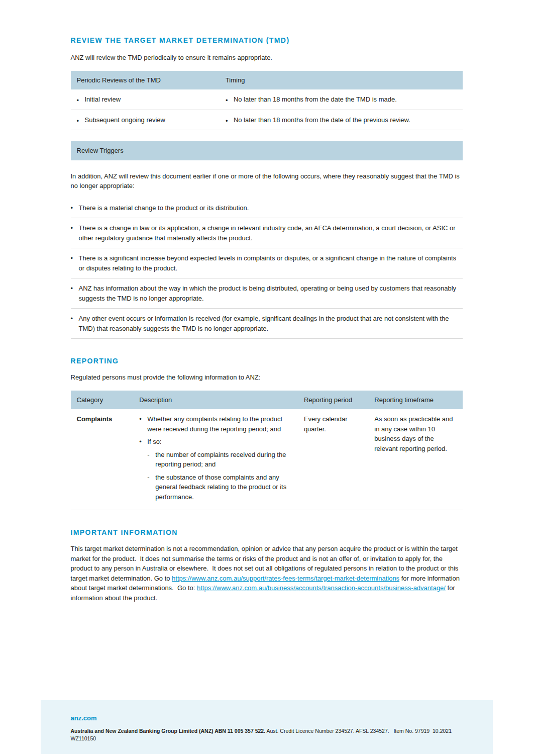Review the Target Market Determination (TMD)
ANZ will review the TMD periodically to ensure it remains appropriate.
| Periodic Reviews of the TMD | Timing |
| --- | --- |
| Initial review | No later than 18 months from the date the TMD is made. |
| Subsequent ongoing review | No later than 18 months from the date of the previous review. |
| Review Triggers |
| --- |
In addition, ANZ will review this document earlier if one or more of the following occurs, where they reasonably suggest that the TMD is no longer appropriate:
There is a material change to the product or its distribution.
There is a change in law or its application, a change in relevant industry code, an AFCA determination, a court decision, or ASIC or other regulatory guidance that materially affects the product.
There is a significant increase beyond expected levels in complaints or disputes, or a significant change in the nature of complaints or disputes relating to the product.
ANZ has information about the way in which the product is being distributed, operating or being used by customers that reasonably suggests the TMD is no longer appropriate.
Any other event occurs or information is received (for example, significant dealings in the product that are not consistent with the TMD) that reasonably suggests the TMD is no longer appropriate.
Reporting
Regulated persons must provide the following information to ANZ:
| Category | Description | Reporting period | Reporting timeframe |
| --- | --- | --- | --- |
| Complaints | Whether any complaints relating to the product were received during the reporting period; and If so: the number of complaints received during the reporting period; and the substance of those complaints and any general feedback relating to the product or its performance. | Every calendar quarter. | As soon as practicable and in any case within 10 business days of the relevant reporting period. |
Important Information
This target market determination is not a recommendation, opinion or advice that any person acquire the product or is within the target market for the product. It does not summarise the terms or risks of the product and is not an offer of, or invitation to apply for, the product to any person in Australia or elsewhere. It does not set out all obligations of regulated persons in relation to the product or this target market determination. Go to https://www.anz.com.au/support/rates-fees-terms/target-market-determinations for more information about target market determinations. Go to: https://www.anz.com.au/business/accounts/transaction-accounts/business-advantage/ for information about the product.
anz.com
Australia and New Zealand Banking Group Limited (ANZ) ABN 11 005 357 522. Aust. Credit Licence Number 234527. AFSL 234527. Item No. 97919 10.2021 WZ110150